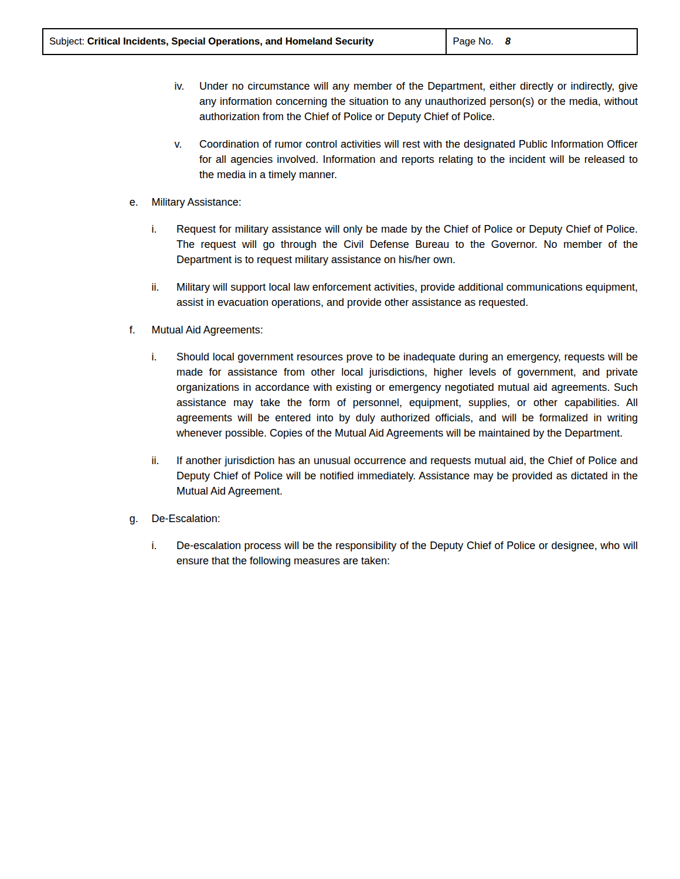Subject: Critical Incidents, Special Operations, and Homeland Security
Page No. 8
iv.
Under no circumstance will any member of the Department, either directly or indirectly, give any information concerning the situation to any unauthorized person(s) or the media, without authorization from the Chief of Police or Deputy Chief of Police.
v.
Coordination of rumor control activities will rest with the designated Public Information Officer for all agencies involved. Information and reports relating to the incident will be released to the media in a timely manner.
e.
Military Assistance:
i.
Request for military assistance will only be made by the Chief of Police or Deputy Chief of Police. The request will go through the Civil Defense Bureau to the Governor. No member of the Department is to request military assistance on his/her own.
ii.
Military will support local law enforcement activities, provide additional communications equipment, assist in evacuation operations, and provide other assistance as requested.
f.
Mutual Aid Agreements:
i.
Should local government resources prove to be inadequate during an emergency, requests will be made for assistance from other local jurisdictions, higher levels of government, and private organizations in accordance with existing or emergency negotiated mutual aid agreements. Such assistance may take the form of personnel, equipment, supplies, or other capabilities. All agreements will be entered into by duly authorized officials, and will be formalized in writing whenever possible. Copies of the Mutual Aid Agreements will be maintained by the Department.
ii.
If another jurisdiction has an unusual occurrence and requests mutual aid, the Chief of Police and Deputy Chief of Police will be notified immediately. Assistance may be provided as dictated in the Mutual Aid Agreement.
g.
De-Escalation:
i.
De-escalation process will be the responsibility of the Deputy Chief of Police or designee, who will ensure that the following measures are taken: